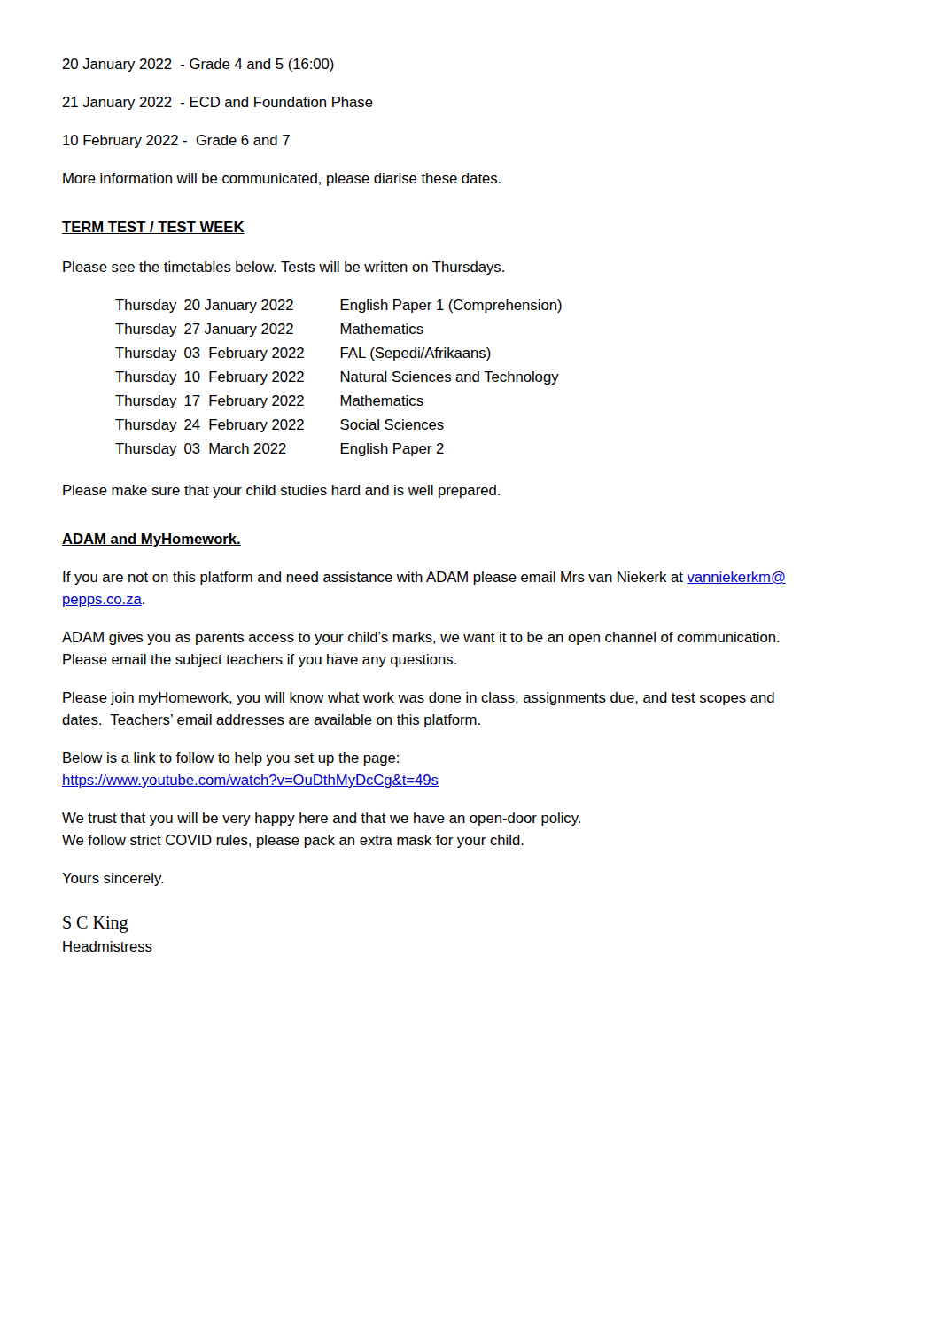20 January 2022 - Grade 4 and 5 (16:00)
21 January 2022 - ECD and Foundation Phase
10 February 2022 - Grade 6 and 7
More information will be communicated, please diarise these dates.
TERM TEST / TEST WEEK
Please see the timetables below. Tests will be written on Thursdays.
| Thursday | 20 January 2022 | English Paper 1 (Comprehension) |
| Thursday | 27 January 2022 | Mathematics |
| Thursday | 03 February 2022 | FAL (Sepedi/Afrikaans) |
| Thursday | 10 February 2022 | Natural Sciences and Technology |
| Thursday | 17 February 2022 | Mathematics |
| Thursday | 24 February 2022 | Social Sciences |
| Thursday | 03 March 2022 | English Paper 2 |
Please make sure that your child studies hard and is well prepared.
ADAM and MyHomework.
If you are not on this platform and need assistance with ADAM please email Mrs van Niekerk at vanniekerkm@pepps.co.za.
ADAM gives you as parents access to your child’s marks, we want it to be an open channel of communication. Please email the subject teachers if you have any questions.
Please join myHomework, you will know what work was done in class, assignments due, and test scopes and dates. Teachers’ email addresses are available on this platform.
Below is a link to follow to help you set up the page:
https://www.youtube.com/watch?v=OuDthMyDcCg&t=49s
We trust that you will be very happy here and that we have an open-door policy.
We follow strict COVID rules, please pack an extra mask for your child.
Yours sincerely.
S C King
Headmistress